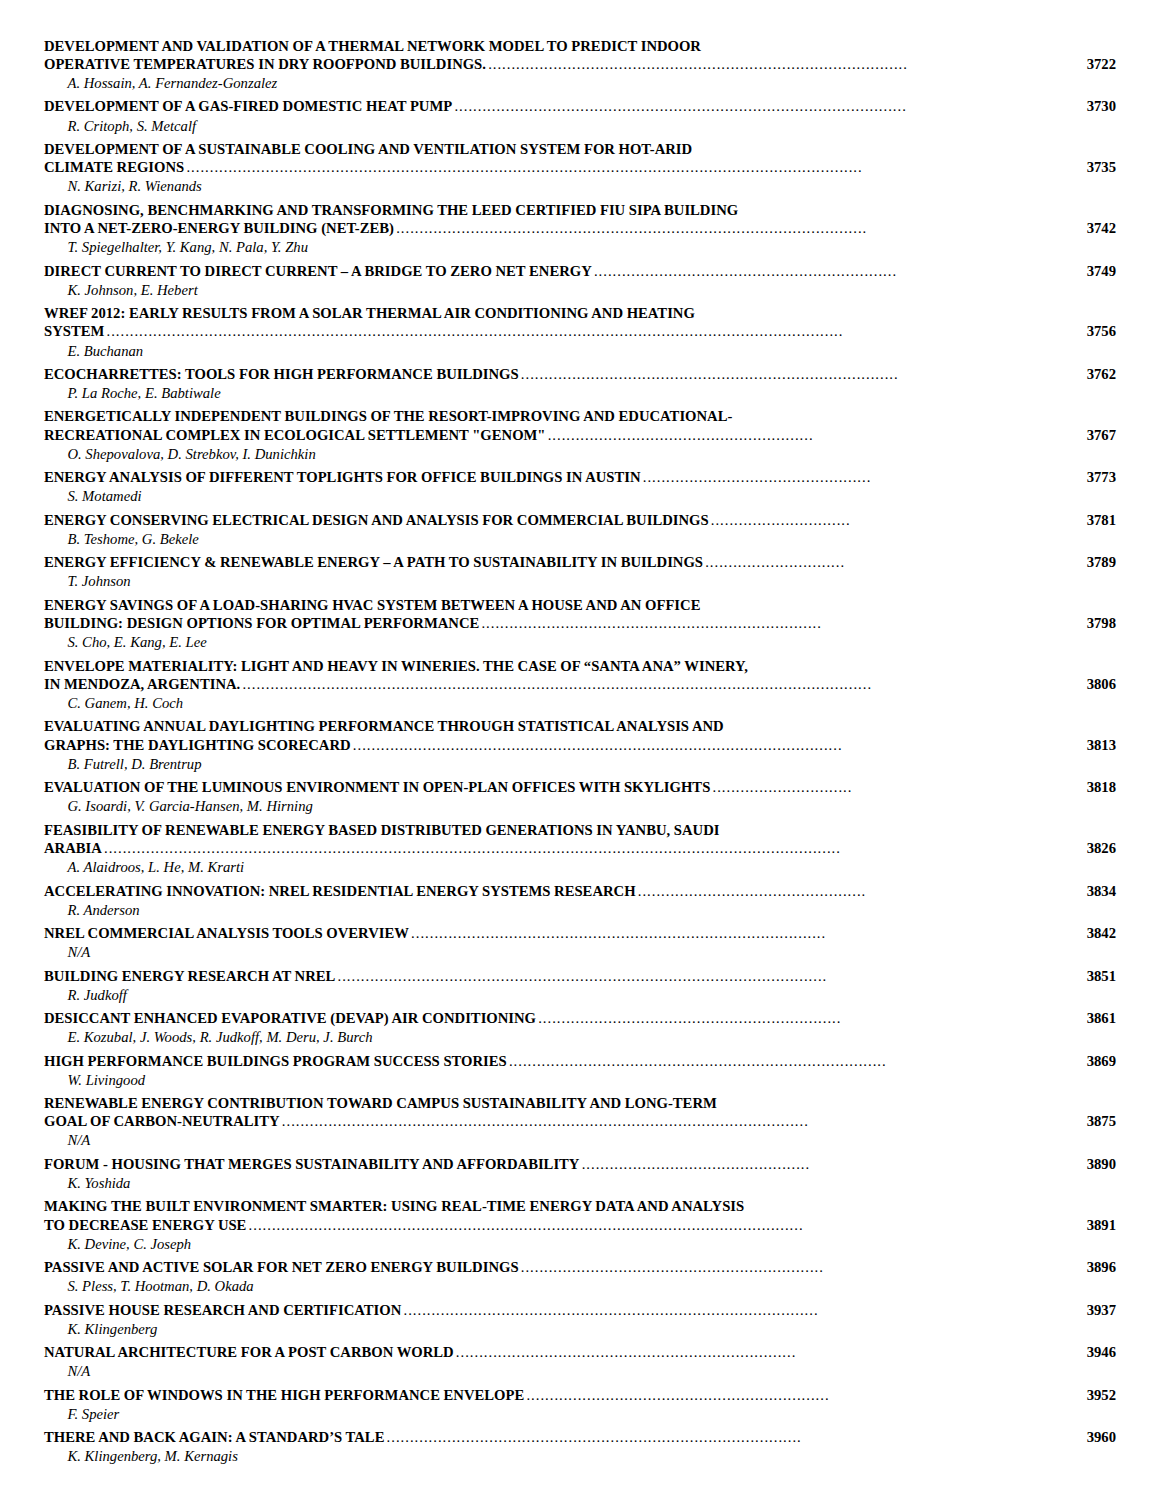Development and Validation of a Thermal Network Model to Predict Indoor
Operative Temperatures in Dry Roofpond Buildings. .......................................................................................... 3722
A. Hossain, A. Fernandez-Gonzalez
Development of a Gas-Fired Domestic Heat Pump ................................................................................................. 3730
R. Critoph, S. Metcalf
Development of a Sustainable Cooling and Ventilation System for Hot-Arid
Climate Regions ................................................................................................................................................. 3735
N. Karizi, R. Wienands
Diagnosing, Benchmarking and Transforming the LEED Certified FIU SIPA Building
into a Net-Zero-Energy Building (NET-ZEB) ..................................................................................................... 3742
T. Spiegelhalter, Y. Kang, N. Pala, Y. Zhu
Direct Current to Direct Current – A Bridge to Zero Net Energy ................................................................. 3749
K. Johnson, E. Hebert
WREF 2012: Early Results from a Solar Thermal Air Conditioning and Heating
System .............................................................................................................................................................. 3756
E. Buchanan
Ecocharrettes: Tools for High Performance Buildings ................................................................................. 3762
P. La Roche, E. Babtiwale
Energetically Independent Buildings of the Resort-Improving and Educational-
Recreational Complex in Ecological Settlement "GENOM" ......................................................... 3767
O. Shepovalova, D. Strebkov, I. Dunichkin
Energy Analysis of Different Toplights for Office Buildings in Austin ................................................. 3773
S. Motamedi
Energy Conserving Electrical Design and Analysis for Commercial Buildings .............................. 3781
B. Teshome, G. Bekele
Energy Efficiency & Renewable Energy – A Path to Sustainability in Buildings .............................. 3789
T. Johnson
Energy Savings of a Load-Sharing HVAC System Between a House and an Office
Building: Design Options for Optimal Performance ......................................................................... 3798
S. Cho, E. Kang, E. Lee
Envelope Materiality: Light and Heavy in Wineries. The Case of “Santa Ana” Winery,
in Mendoza, Argentina. ....................................................................................................................................... 3806
C. Ganem, H. Coch
Evaluating Annual Daylighting Performance Through Statistical Analysis and
Graphs: The Daylighting Scorecard ......................................................................................................... 3813
B. Futrell, D. Brentrup
Evaluation of the Luminous Environment in Open-Plan Offices with Skylights .............................. 3818
G. Isoardi, V. Garcia-Hansen, M. Hirning
Feasibility of Renewable Energy Based Distributed Generations in Yanbu, Saudi
Arabia .............................................................................................................................................................. 3826
A. Alaidroos, L. He, M. Krarti
Accelerating Innovation: NREL Residential Energy Systems Research ................................................. 3834
R. Anderson
NREL Commercial Analysis Tools Overview ......................................................................................... 3842
N/A
Building Energy Research at NREL ......................................................................................................... 3851
R. Judkoff
Desiccant Enhanced Evaporative (DEVAP) Air Conditioning ................................................................. 3861
E. Kozubal, J. Woods, R. Judkoff, M. Deru, J. Burch
High Performance Buildings Program Success Stories ................................................................................. 3869
W. Livingood
Renewable Energy Contribution Toward Campus Sustainability and Long-Term
Goal of Carbon-Neutrality ................................................................................................................. 3875
N/A
Forum - Housing That Merges Sustainability and Affordability ................................................. 3890
K. Yoshida
Making the Built Environment Smarter: Using Real-Time Energy Data and Analysis
to Decrease Energy Use ....................................................................................................................... 3891
K. Devine, C. Joseph
Passive and Active Solar for Net Zero Energy Buildings ................................................................. 3896
S. Pless, T. Hootman, D. Okada
Passive House Research and Certification ......................................................................................... 3937
K. Klingenberg
Natural Architecture for a Post Carbon World ......................................................................... 3946
N/A
The Role of Windows in the High Performance Envelope ................................................................. 3952
F. Speier
There and Back Again: A Standard’s Tale ......................................................................................... 3960
K. Klingenberg, M. Kernagis